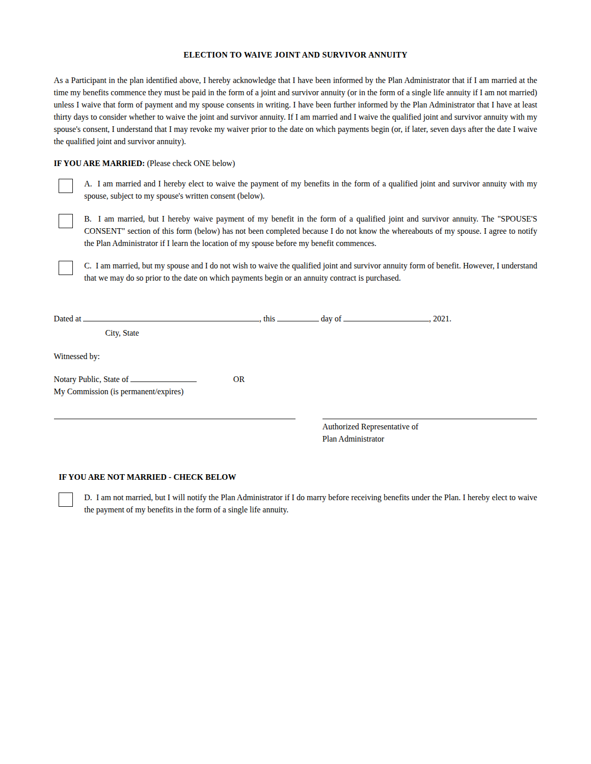ELECTION TO WAIVE JOINT AND SURVIVOR ANNUITY
As a Participant in the plan identified above, I hereby acknowledge that I have been informed by the Plan Administrator that if I am married at the time my benefits commence they must be paid in the form of a joint and survivor annuity (or in the form of a single life annuity if I am not married) unless I waive that form of payment and my spouse consents in writing. I have been further informed by the Plan Administrator that I have at least thirty days to consider whether to waive the joint and survivor annuity. If I am married and I waive the qualified joint and survivor annuity with my spouse's consent, I understand that I may revoke my waiver prior to the date on which payments begin (or, if later, seven days after the date I waive the qualified joint and survivor annuity).
IF YOU ARE MARRIED: (Please check ONE below)
A. I am married and I hereby elect to waive the payment of my benefits in the form of a qualified joint and survivor annuity with my spouse, subject to my spouse's written consent (below).
B. I am married, but I hereby waive payment of my benefit in the form of a qualified joint and survivor annuity. The "SPOUSE'S CONSENT" section of this form (below) has not been completed because I do not know the whereabouts of my spouse. I agree to notify the Plan Administrator if I learn the location of my spouse before my benefit commences.
C. I am married, but my spouse and I do not wish to waive the qualified joint and survivor annuity form of benefit. However, I understand that we may do so prior to the date on which payments begin or an annuity contract is purchased.
Dated at , this day of , 2021.
City, State
Witnessed by:
Notary Public, State of OR
My Commission (is permanent/expires)
| | Authorized Representative of Plan Administrator |
IF YOU ARE NOT MARRIED - CHECK BELOW
D. I am not married, but I will notify the Plan Administrator if I do marry before receiving benefits under the Plan. I hereby elect to waive the payment of my benefits in the form of a single life annuity.